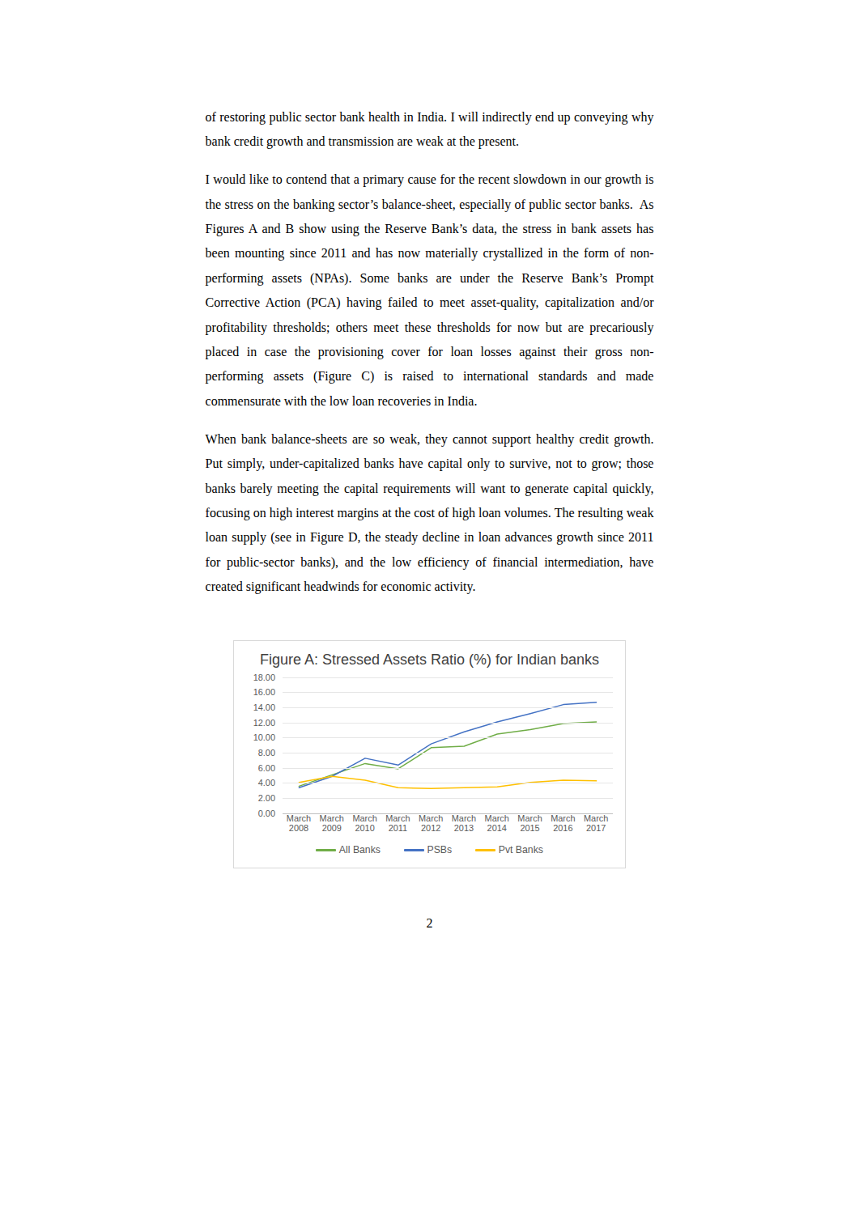of restoring public sector bank health in India. I will indirectly end up conveying why bank credit growth and transmission are weak at the present.
I would like to contend that a primary cause for the recent slowdown in our growth is the stress on the banking sector’s balance-sheet, especially of public sector banks. As Figures A and B show using the Reserve Bank’s data, the stress in bank assets has been mounting since 2011 and has now materially crystallized in the form of non-performing assets (NPAs). Some banks are under the Reserve Bank’s Prompt Corrective Action (PCA) having failed to meet asset-quality, capitalization and/or profitability thresholds; others meet these thresholds for now but are precariously placed in case the provisioning cover for loan losses against their gross non-performing assets (Figure C) is raised to international standards and made commensurate with the low loan recoveries in India.
When bank balance-sheets are so weak, they cannot support healthy credit growth. Put simply, under-capitalized banks have capital only to survive, not to grow; those banks barely meeting the capital requirements will want to generate capital quickly, focusing on high interest margins at the cost of high loan volumes. The resulting weak loan supply (see in Figure D, the steady decline in loan advances growth since 2011 for public-sector banks), and the low efficiency of financial intermediation, have created significant headwinds for economic activity.
Figure A: Stressed Assets Ratio (%) for Indian banks
18.00
16.00
14.00
12.00
10.00
8.00
6.00
4.00
2.00
0.00
March
2008
March
2009
March
2010
March
2011
March
2012
March
2013
March
2014
March
2015
March
2016
March
2017
All Banks PSBs Pvt Banks
2